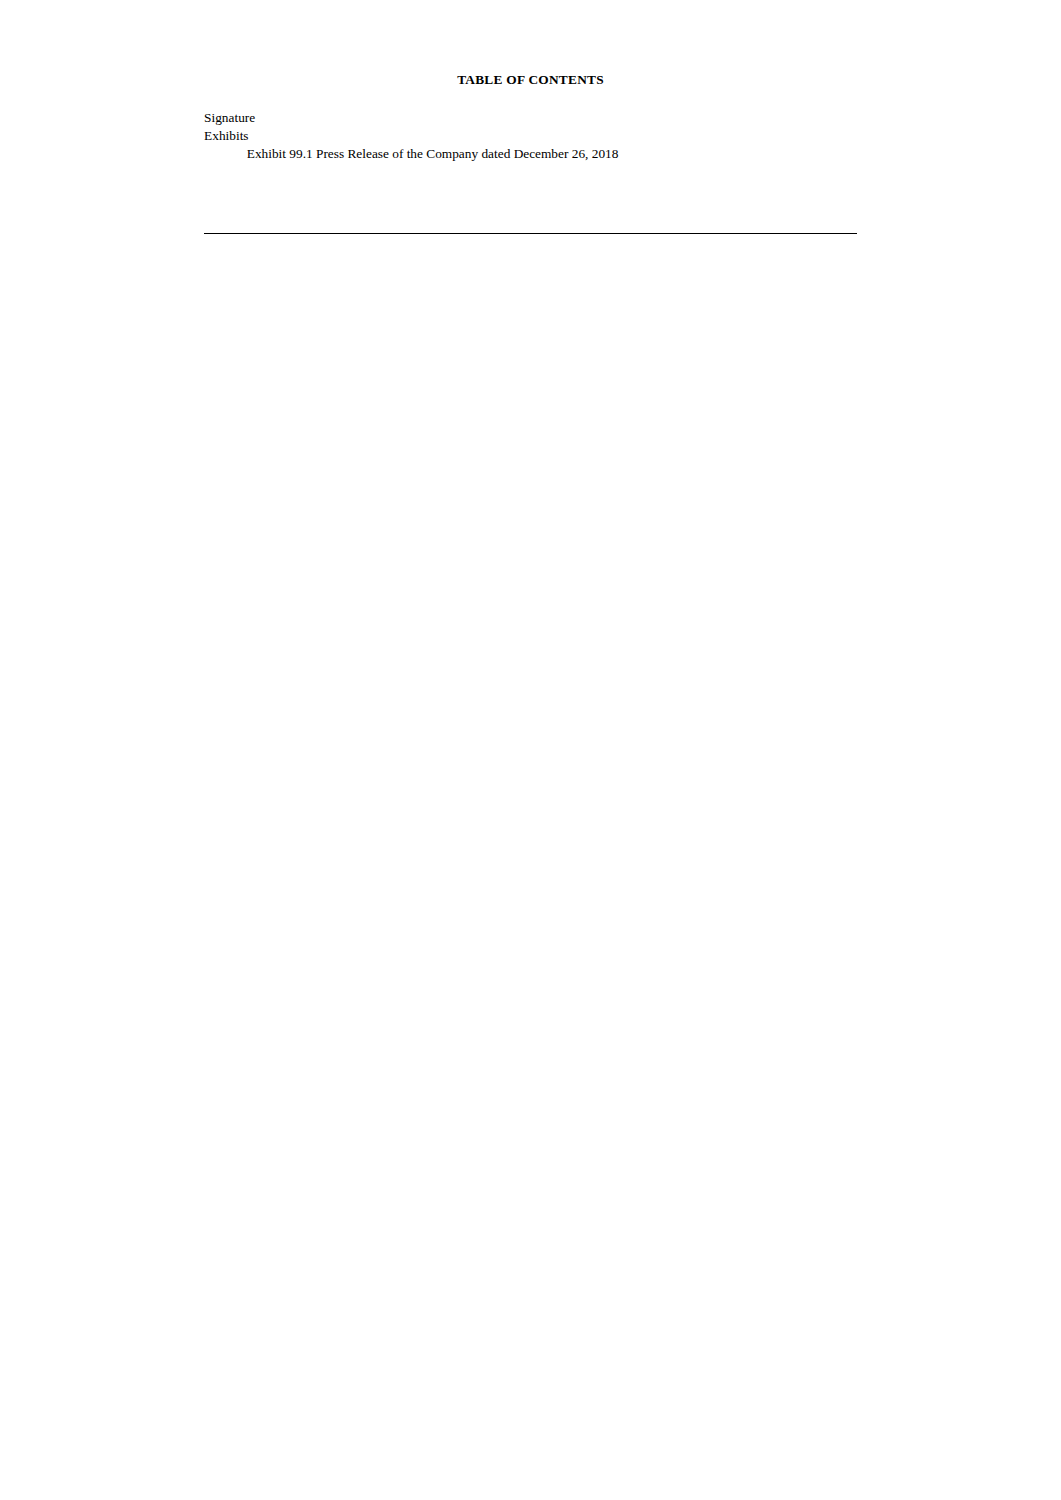TABLE OF CONTENTS
Signature
Exhibits
Exhibit 99.1 Press Release of the Company dated December 26, 2018